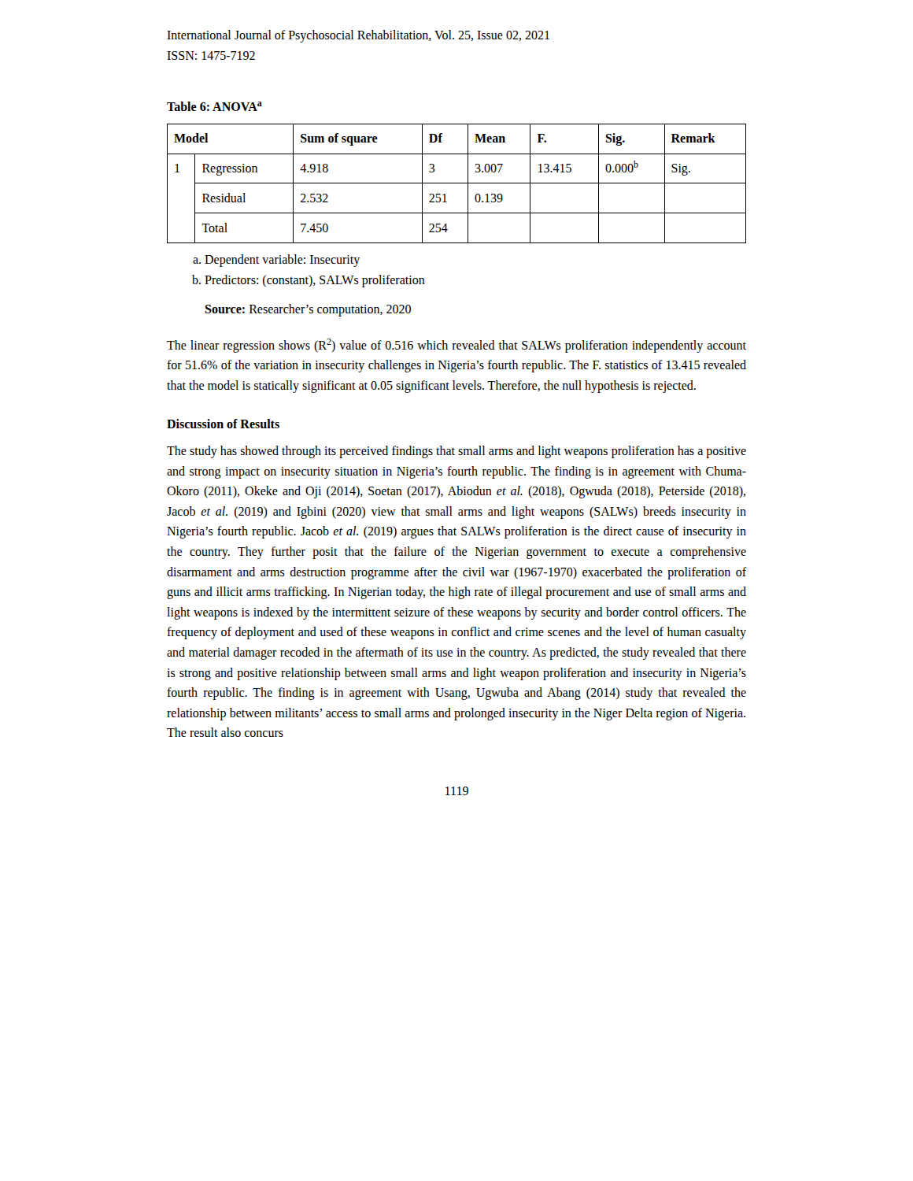International Journal of Psychosocial Rehabilitation, Vol. 25, Issue 02, 2021
ISSN: 1475-7192
Table 6: ANOVAa
| Model | Sum of square | Df | Mean | F. | Sig. | Remark |
| --- | --- | --- | --- | --- | --- | --- |
| 1 | Regression | 4.918 | 3 | 3.007 | 13.415 | 0.000 b | Sig. |
| Residual | 2.532 | 251 | 0.139 | | | |
| Total | 7.450 | 254 | | | | |
Dependent variable: Insecurity
Predictors: (constant), SALWs proliferation
Source: Researcher’s computation, 2020
The linear regression shows (R2) value of 0.516 which revealed that SALWs proliferation independently account for 51.6% of the variation in insecurity challenges in Nigeria’s fourth republic. The F. statistics of 13.415 revealed that the model is statically significant at 0.05 significant levels. Therefore, the null hypothesis is rejected.
Discussion of Results
The study has showed through its perceived findings that small arms and light weapons proliferation has a positive and strong impact on insecurity situation in Nigeria’s fourth republic. The finding is in agreement with Chuma-Okoro (2011), Okeke and Oji (2014), Soetan (2017), Abiodun et al. (2018), Ogwuda (2018), Peterside (2018), Jacob et al. (2019) and Igbini (2020) view that small arms and light weapons (SALWs) breeds insecurity in Nigeria’s fourth republic. Jacob et al. (2019) argues that SALWs proliferation is the direct cause of insecurity in the country. They further posit that the failure of the Nigerian government to execute a comprehensive disarmament and arms destruction programme after the civil war (1967-1970) exacerbated the proliferation of guns and illicit arms trafficking. In Nigerian today, the high rate of illegal procurement and use of small arms and light weapons is indexed by the intermittent seizure of these weapons by security and border control officers. The frequency of deployment and used of these weapons in conflict and crime scenes and the level of human casualty and material damager recoded in the aftermath of its use in the country. As predicted, the study revealed that there is strong and positive relationship between small arms and light weapon proliferation and insecurity in Nigeria’s fourth republic. The finding is in agreement with Usang, Ugwuba and Abang (2014) study that revealed the relationship between militants’ access to small arms and prolonged insecurity in the Niger Delta region of Nigeria. The result also concurs
1119